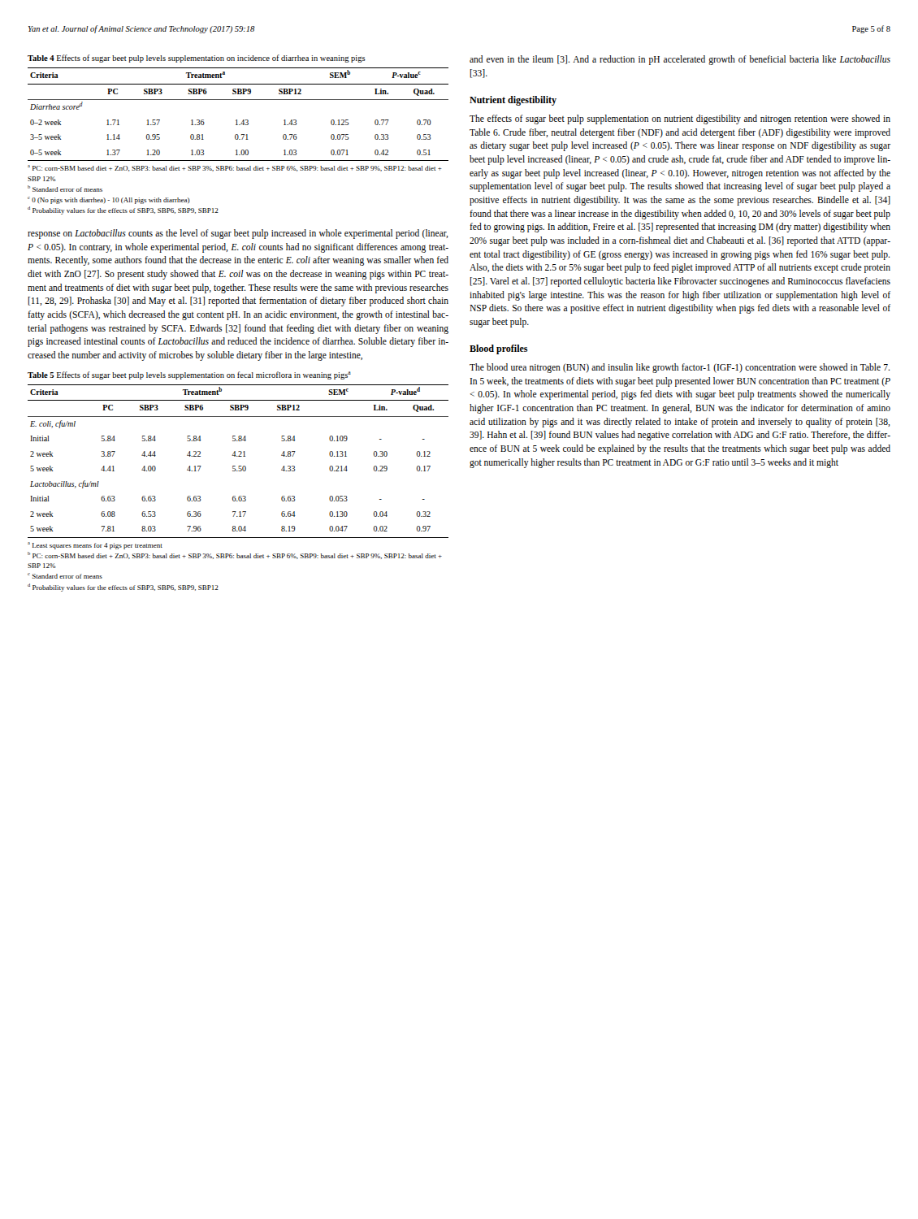Yan et al. Journal of Animal Science and Technology (2017) 59:18
Page 5 of 8
Table 4 Effects of sugar beet pulp levels supplementation on incidence of diarrhea in weaning pigs
| Criteria | Treatment a | SEM b | P -value c |
| --- | --- | --- | --- |
| | PC | SBP3 | SBP6 | SBP9 | SBP12 | | Lin. | Quad. |
| Diarrhea score d |
| 0–2 week | 1.71 | 1.57 | 1.36 | 1.43 | 1.43 | 0.125 | 0.77 | 0.70 |
| 3–5 week | 1.14 | 0.95 | 0.81 | 0.71 | 0.76 | 0.075 | 0.33 | 0.53 |
| 0–5 week | 1.37 | 1.20 | 1.03 | 1.00 | 1.03 | 0.071 | 0.42 | 0.51 |
a PC: corn-SBM based diet + ZnO, SBP3: basal diet + SBP 3%, SBP6: basal diet + SBP 6%, SBP9: basal diet + SBP 9%, SBP12: basal diet + SBP 12%
b Standard error of means
c 0 (No pigs with diarrhea) - 10 (All pigs with diarrhea)
d Probability values for the effects of SBP3, SBP6, SBP9, SBP12
response on Lactobacillus counts as the level of sugar beet pulp increased in whole experimental period (linear, P < 0.05). In contrary, in whole experimental period, E. coli counts had no significant differences among treatments. Recently, some authors found that the decrease in the enteric E. coli after weaning was smaller when fed diet with ZnO [27]. So present study showed that E. coil was on the decrease in weaning pigs within PC treatment and treatments of diet with sugar beet pulp, together. These results were the same with previous researches [11, 28, 29]. Prohaska [30] and May et al. [31] reported that fermentation of dietary fiber produced short chain fatty acids (SCFA), which decreased the gut content pH. In an acidic environment, the growth of intestinal bacterial pathogens was restrained by SCFA. Edwards [32] found that feeding diet with dietary fiber on weaning pigs increased intestinal counts of Lactobacillus and reduced the incidence of diarrhea. Soluble dietary fiber increased the number and activity of microbes by soluble dietary fiber in the large intestine,
Table 5 Effects of sugar beet pulp levels supplementation on fecal microflora in weaning pigsa
| Criteria | Treatment b | SEM c | P -value d |
| --- | --- | --- | --- |
| | PC | SBP3 | SBP6 | SBP9 | SBP12 | | Lin. | Quad. |
| E. coli , cfu/ml |
| Initial | 5.84 | 5.84 | 5.84 | 5.84 | 5.84 | 0.109 | - | - |
| 2 week | 3.87 | 4.44 | 4.22 | 4.21 | 4.87 | 0.131 | 0.30 | 0.12 |
| 5 week | 4.41 | 4.00 | 4.17 | 5.50 | 4.33 | 0.214 | 0.29 | 0.17 |
| Lactobacillus , cfu/ml |
| Initial | 6.63 | 6.63 | 6.63 | 6.63 | 6.63 | 0.053 | - | - |
| 2 week | 6.08 | 6.53 | 6.36 | 7.17 | 6.64 | 0.130 | 0.04 | 0.32 |
| 5 week | 7.81 | 8.03 | 7.96 | 8.04 | 8.19 | 0.047 | 0.02 | 0.97 |
a Least squares means for 4 pigs per treatment
b PC: corn-SBM based diet + ZnO, SBP3: basal diet + SBP 3%, SBP6: basal diet + SBP 6%, SBP9: basal diet + SBP 9%, SBP12: basal diet + SBP 12%
c Standard error of means
d Probability values for the effects of SBP3, SBP6, SBP9, SBP12
and even in the ileum [3]. And a reduction in pH accelerated growth of beneficial bacteria like Lactobacillus [33].
Nutrient digestibility
The effects of sugar beet pulp supplementation on nutrient digestibility and nitrogen retention were showed in Table 6. Crude fiber, neutral detergent fiber (NDF) and acid detergent fiber (ADF) digestibility were improved as dietary sugar beet pulp level increased (P < 0.05). There was linear response on NDF digestibility as sugar beet pulp level increased (linear, P < 0.05) and crude ash, crude fat, crude fiber and ADF tended to improve linearly as sugar beet pulp level increased (linear, P < 0.10). However, nitrogen retention was not affected by the supplementation level of sugar beet pulp. The results showed that increasing level of sugar beet pulp played a positive effects in nutrient digestibility. It was the same as the some previous researches. Bindelle et al. [34] found that there was a linear increase in the digestibility when added 0, 10, 20 and 30% levels of sugar beet pulp fed to growing pigs. In addition, Freire et al. [35] represented that increasing DM (dry matter) digestibility when 20% sugar beet pulp was included in a corn-fishmeal diet and Chabeauti et al. [36] reported that ATTD (apparent total tract digestibility) of GE (gross energy) was increased in growing pigs when fed 16% sugar beet pulp. Also, the diets with 2.5 or 5% sugar beet pulp to feed piglet improved ATTP of all nutrients except crude protein [25]. Varel et al. [37] reported celluloytic bacteria like Fibrovacter succinogenes and Ruminococcus flavefaciens inhabited pig's large intestine. This was the reason for high fiber utilization or supplementation high level of NSP diets. So there was a positive effect in nutrient digestibility when pigs fed diets with a reasonable level of sugar beet pulp.
Blood profiles
The blood urea nitrogen (BUN) and insulin like growth factor-1 (IGF-1) concentration were showed in Table 7. In 5 week, the treatments of diets with sugar beet pulp presented lower BUN concentration than PC treatment (P < 0.05). In whole experimental period, pigs fed diets with sugar beet pulp treatments showed the numerically higher IGF-1 concentration than PC treatment. In general, BUN was the indicator for determination of amino acid utilization by pigs and it was directly related to intake of protein and inversely to quality of protein [38, 39]. Hahn et al. [39] found BUN values had negative correlation with ADG and G:F ratio. Therefore, the difference of BUN at 5 week could be explained by the results that the treatments which sugar beet pulp was added got numerically higher results than PC treatment in ADG or G:F ratio until 3–5 weeks and it might